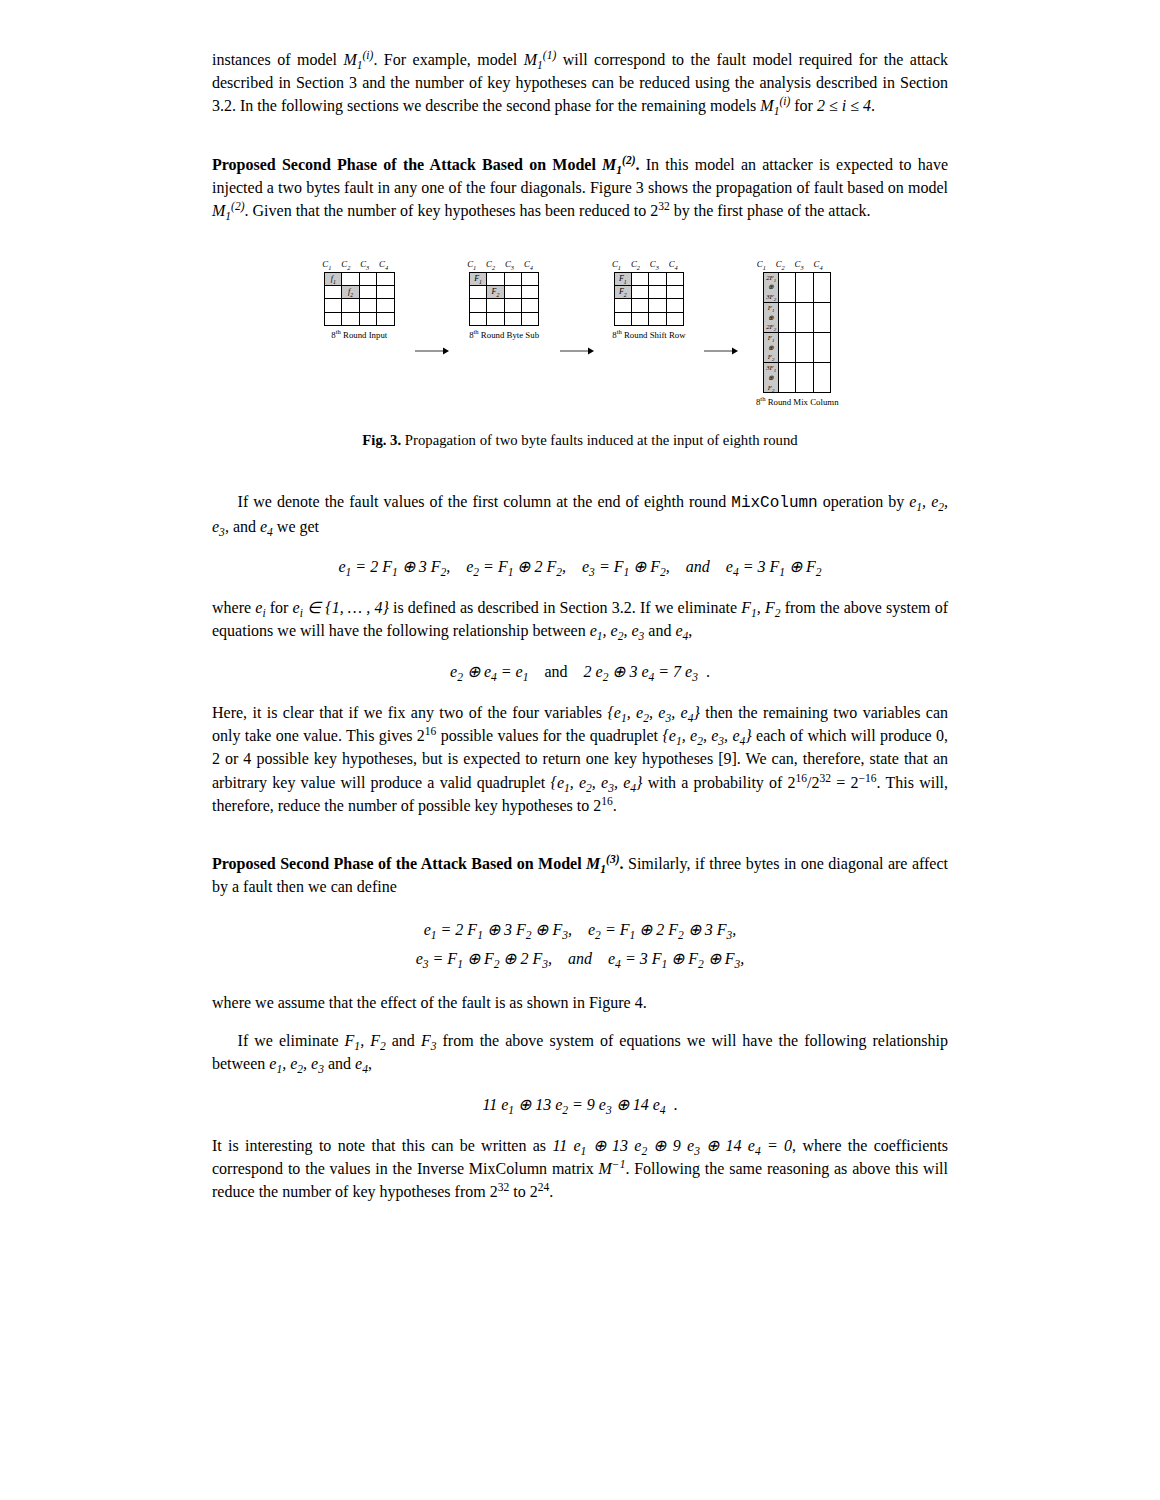instances of model M1(i). For example, model M1(1) will correspond to the fault model required for the attack described in Section 3 and the number of key hypotheses can be reduced using the analysis described in Section 3.2. In the following sections we describe the second phase for the remaining models M1(i) for 2 ≤ i ≤ 4.
Proposed Second Phase of the Attack Based on Model M1(2).
In this model an attacker is expected to have injected a two bytes fault in any one of the four diagonals. Figure 3 shows the propagation of fault based on model M1(2). Given that the number of key hypotheses has been reduced to 232 by the first phase of the attack.
C1 C2 C3 C4
| f 1 | | | |
| | f 2 | | |
8th Round Input
C1 C2 C3 C4
| F 1 | | | |
| | F 2 | | |
8th Round Byte Sub
C1 C2 C3 C4
| F 1 | | | |
| F 2 | | | |
8th Round Shift Row
C1 C2 C3 C4
| 2F 1 ⊕ 3F 2 | | | |
| F 1 ⊕ 2F 2 | | | |
| F 1 ⊕ F 2 | | | |
| 3F 1 ⊕ F 2 | | | |
8th Round Mix Column
Fig. 3. Propagation of two byte faults induced at the input of eighth round
If we denote the fault values of the first column at the end of eighth round MixColumn operation by e1, e2, e3, and e4 we get
e1 = 2 F1 ⊕ 3 F2, e2 = F1 ⊕ 2 F2, e3 = F1 ⊕ F2, and e4 = 3 F1 ⊕ F2
where ei for ei ∈ {1, … , 4} is defined as described in Section 3.2. If we eliminate F1, F2 from the above system of equations we will have the following relationship between e1, e2, e3 and e4,
e2 ⊕ e4 = e1 and 2 e2 ⊕ 3 e4 = 7 e3 .
Here, it is clear that if we fix any two of the four variables {e1, e2, e3, e4} then the remaining two variables can only take one value. This gives 216 possible values for the quadruplet {e1, e2, e3, e4} each of which will produce 0, 2 or 4 possible key hypotheses, but is expected to return one key hypotheses [9]. We can, therefore, state that an arbitrary key value will produce a valid quadruplet {e1, e2, e3, e4} with a probability of 216/232 = 2−16. This will, therefore, reduce the number of possible key hypotheses to 216.
Proposed Second Phase of the Attack Based on Model M1(3).
Similarly, if three bytes in one diagonal are affect by a fault then we can define
e1 = 2 F1 ⊕ 3 F2 ⊕ F3, e2 = F1 ⊕ 2 F2 ⊕ 3 F3,
e3 = F1 ⊕ F2 ⊕ 2 F3, and e4 = 3 F1 ⊕ F2 ⊕ F3,
where we assume that the effect of the fault is as shown in Figure 4.
If we eliminate F1, F2 and F3 from the above system of equations we will have the following relationship between e1, e2, e3 and e4,
11 e1 ⊕ 13 e2 = 9 e3 ⊕ 14 e4 .
It is interesting to note that this can be written as 11 e1 ⊕ 13 e2 ⊕ 9 e3 ⊕ 14 e4 = 0, where the coefficients correspond to the values in the Inverse MixColumn matrix M−1. Following the same reasoning as above this will reduce the number of key hypotheses from 232 to 224.